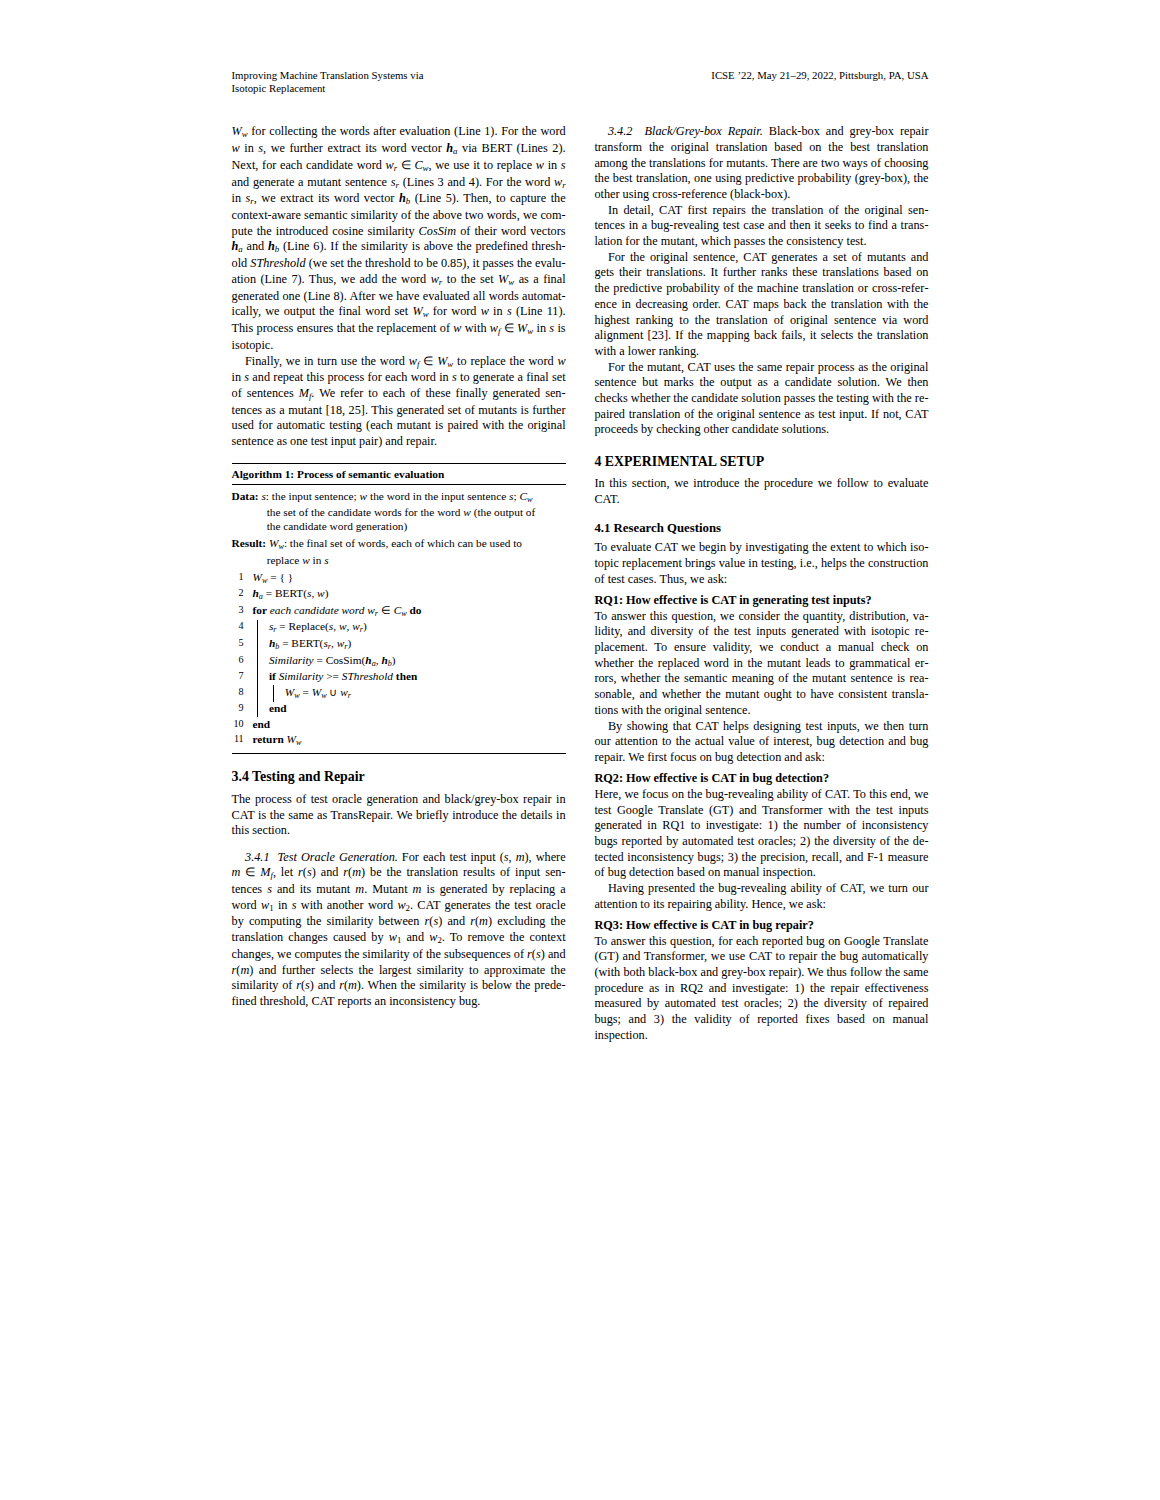Improving Machine Translation Systems via
Isotopic Replacement
ICSE ’22, May 21–29, 2022, Pittsburgh, PA, USA
Ww for collecting the words after evaluation (Line 1). For the word w in s, we further extract its word vector ha via BERT (Lines 2). Next, for each candidate word wr ∈ Cw, we use it to replace w in s and generate a mutant sentence sr (Lines 3 and 4). For the word wr in sr, we extract its word vector hb (Line 5). Then, to capture the context-aware semantic similarity of the above two words, we compute the introduced cosine similarity CosSim of their word vectors ha and hb (Line 6). If the similarity is above the predefined threshold SThreshold (we set the threshold to be 0.85), it passes the evaluation (Line 7). Thus, we add the word wr to the set Ww as a final generated one (Line 8). After we have evaluated all words automatically, we output the final word set Ww for word w in s (Line 11). This process ensures that the replacement of w with wf ∈ Ww in s is isotopic.
Finally, we in turn use the word wf ∈ Ww to replace the word w in s and repeat this process for each word in s to generate a final set of sentences Mf. We refer to each of these finally generated sentences as a mutant [18, 25]. This generated set of mutants is further used for automatic testing (each mutant is paired with the original sentence as one test input pair) and repair.
Algorithm 1: Process of semantic evaluation
Data: s: the input sentence; w the word in the input sentence s; Cw the set of the candidate words for the word w (the output of the candidate word generation)
Result: Ww: the final set of words, each of which can be used to replace w in s
Ww = { }
ha = BERT(s, w)
for each candidate word wr ∈ Cw do
sr = Replace(s, w, wr)
hb = BERT(sr, wr)
Similarity = CosSim(ha, hb)
if Similarity >= SThreshold then
Ww = Ww ∪ wr
end
end
return Ww
3.4 Testing and Repair
The process of test oracle generation and black/grey-box repair in CAT is the same as TransRepair. We briefly introduce the details in this section.
3.4.1 Test Oracle Generation. For each test input (s, m), where m ∈ Mf, let r(s) and r(m) be the translation results of input sentences s and its mutant m. Mutant m is generated by replacing a word w1 in s with another word w2. CAT generates the test oracle by computing the similarity between r(s) and r(m) excluding the translation changes caused by w1 and w2. To remove the context changes, we computes the similarity of the subsequences of r(s) and r(m) and further selects the largest similarity to approximate the similarity of r(s) and r(m). When the similarity is below the predefined threshold, CAT reports an inconsistency bug.
3.4.2 Black/Grey-box Repair. Black-box and grey-box repair transform the original translation based on the best translation among the translations for mutants. There are two ways of choosing the best translation, one using predictive probability (grey-box), the other using cross-reference (black-box).
In detail, CAT first repairs the translation of the original sentences in a bug-revealing test case and then it seeks to find a translation for the mutant, which passes the consistency test.
For the original sentence, CAT generates a set of mutants and gets their translations. It further ranks these translations based on the predictive probability of the machine translation or cross-reference in decreasing order. CAT maps back the translation with the highest ranking to the translation of original sentence via word alignment [23]. If the mapping back fails, it selects the translation with a lower ranking.
For the mutant, CAT uses the same repair process as the original sentence but marks the output as a candidate solution. We then checks whether the candidate solution passes the testing with the repaired translation of the original sentence as test input. If not, CAT proceeds by checking other candidate solutions.
4 EXPERIMENTAL SETUP
In this section, we introduce the procedure we follow to evaluate CAT.
4.1 Research Questions
To evaluate CAT we begin by investigating the extent to which isotopic replacement brings value in testing, i.e., helps the construction of test cases. Thus, we ask:
RQ1: How effective is CAT in generating test inputs?
To answer this question, we consider the quantity, distribution, validity, and diversity of the test inputs generated with isotopic replacement. To ensure validity, we conduct a manual check on whether the replaced word in the mutant leads to grammatical errors, whether the semantic meaning of the mutant sentence is reasonable, and whether the mutant ought to have consistent translations with the original sentence.
By showing that CAT helps designing test inputs, we then turn our attention to the actual value of interest, bug detection and bug repair. We first focus on bug detection and ask:
RQ2: How effective is CAT in bug detection?
Here, we focus on the bug-revealing ability of CAT. To this end, we test Google Translate (GT) and Transformer with the test inputs generated in RQ1 to investigate: 1) the number of inconsistency bugs reported by automated test oracles; 2) the diversity of the detected inconsistency bugs; 3) the precision, recall, and F-1 measure of bug detection based on manual inspection.
Having presented the bug-revealing ability of CAT, we turn our attention to its repairing ability. Hence, we ask:
RQ3: How effective is CAT in bug repair?
To answer this question, for each reported bug on Google Translate (GT) and Transformer, we use CAT to repair the bug automatically (with both black-box and grey-box repair). We thus follow the same procedure as in RQ2 and investigate: 1) the repair effectiveness measured by automated test oracles; 2) the diversity of repaired bugs; and 3) the validity of reported fixes based on manual inspection.